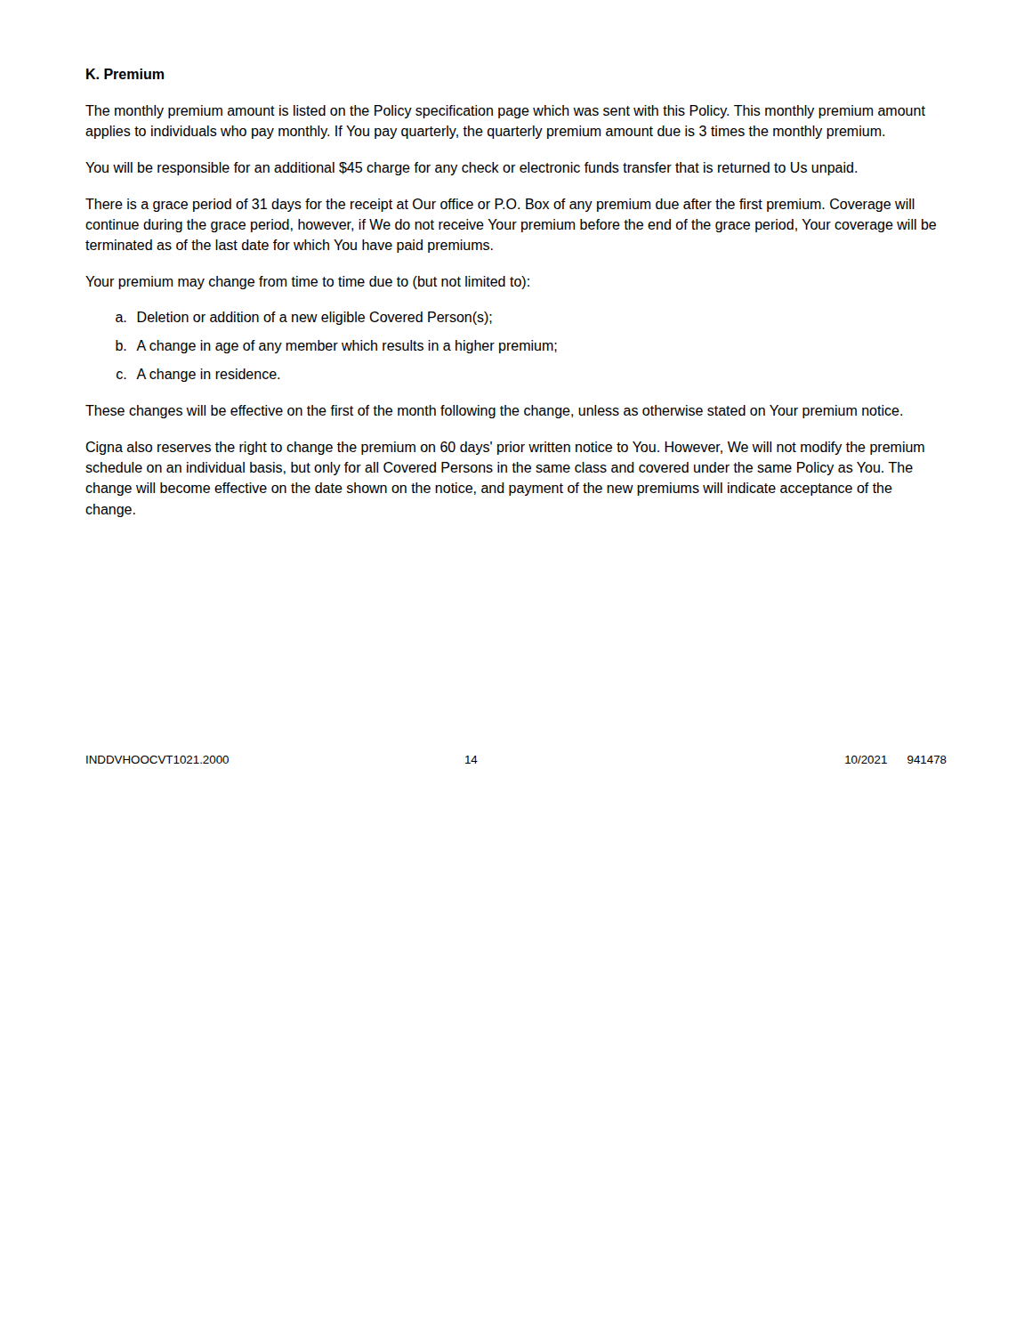K. Premium
The monthly premium amount is listed on the Policy specification page which was sent with this Policy. This monthly premium amount applies to individuals who pay monthly. If You pay quarterly, the quarterly premium amount due is 3 times the monthly premium.
You will be responsible for an additional $45 charge for any check or electronic funds transfer that is returned to Us unpaid.
There is a grace period of 31 days for the receipt at Our office or P.O. Box of any premium due after the first premium. Coverage will continue during the grace period, however, if We do not receive Your premium before the end of the grace period, Your coverage will be terminated as of the last date for which You have paid premiums.
Your premium may change from time to time due to (but not limited to):
Deletion or addition of a new eligible Covered Person(s);
A change in age of any member which results in a higher premium;
A change in residence.
These changes will be effective on the first of the month following the change, unless as otherwise stated on Your premium notice.
Cigna also reserves the right to change the premium on 60 days' prior written notice to You. However, We will not modify the premium schedule on an individual basis, but only for all Covered Persons in the same class and covered under the same Policy as You. The change will become effective on the date shown on the notice, and payment of the new premiums will indicate acceptance of the change.
INDDVHOOCVT1021.2000 14 10/2021 941478